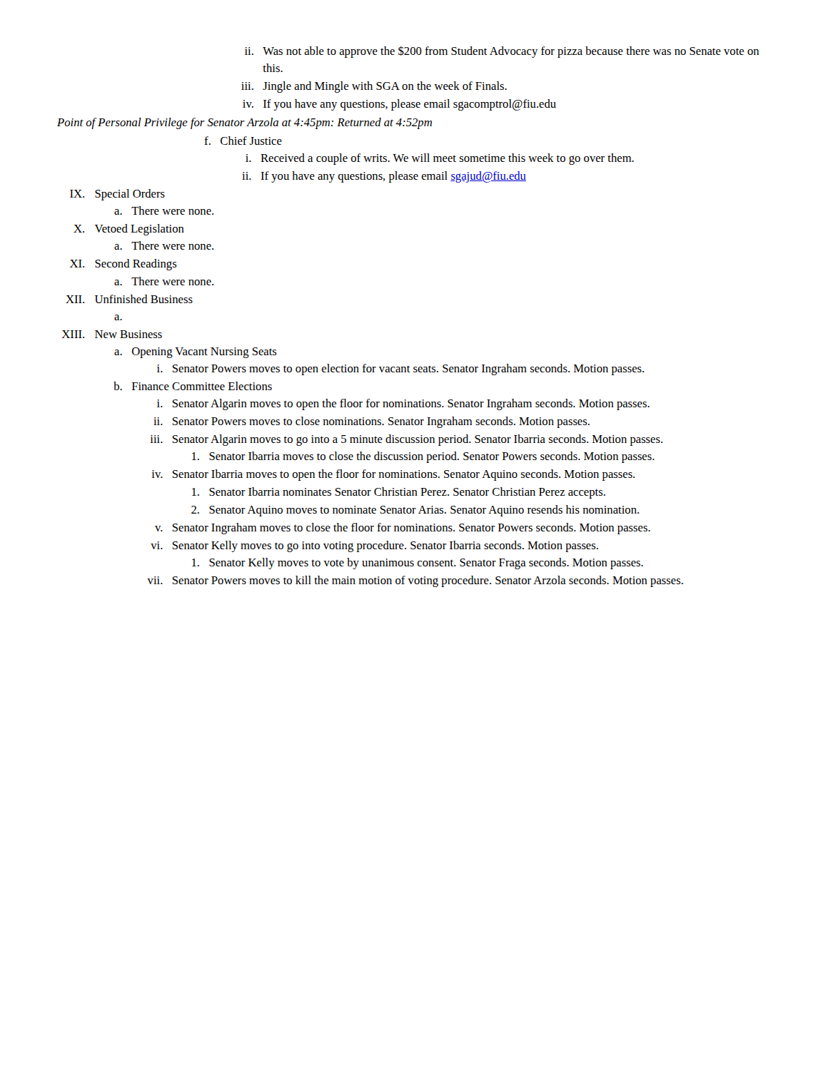Was not able to approve the $200 from Student Advocacy for pizza because there was no Senate vote on this.
Jingle and Mingle with SGA on the week of Finals.
If you have any questions, please email sgacomptrol@fiu.edu
Point of Personal Privilege for Senator Arzola at 4:45pm: Returned at 4:52pm
Chief Justice
Received a couple of writs. We will meet sometime this week to go over them.
If you have any questions, please email sgajud@fiu.edu
Special Orders
There were none.
Vetoed Legislation
There were none.
Second Readings
There were none.
Unfinished Business
New Business
Opening Vacant Nursing Seats
Senator Powers moves to open election for vacant seats. Senator Ingraham seconds. Motion passes.
Finance Committee Elections
Senator Algarin moves to open the floor for nominations. Senator Ingraham seconds. Motion passes.
Senator Powers moves to close nominations. Senator Ingraham seconds. Motion passes.
Senator Algarin moves to go into a 5 minute discussion period. Senator Ibarria seconds. Motion passes.
Senator Ibarria moves to close the discussion period. Senator Powers seconds. Motion passes.
Senator Ibarria moves to open the floor for nominations. Senator Aquino seconds. Motion passes.
Senator Ibarria nominates Senator Christian Perez. Senator Christian Perez accepts.
Senator Aquino moves to nominate Senator Arias. Senator Aquino resends his nomination.
Senator Ingraham moves to close the floor for nominations. Senator Powers seconds. Motion passes.
Senator Kelly moves to go into voting procedure. Senator Ibarria seconds. Motion passes.
Senator Kelly moves to vote by unanimous consent. Senator Fraga seconds. Motion passes.
Senator Powers moves to kill the main motion of voting procedure. Senator Arzola seconds. Motion passes.